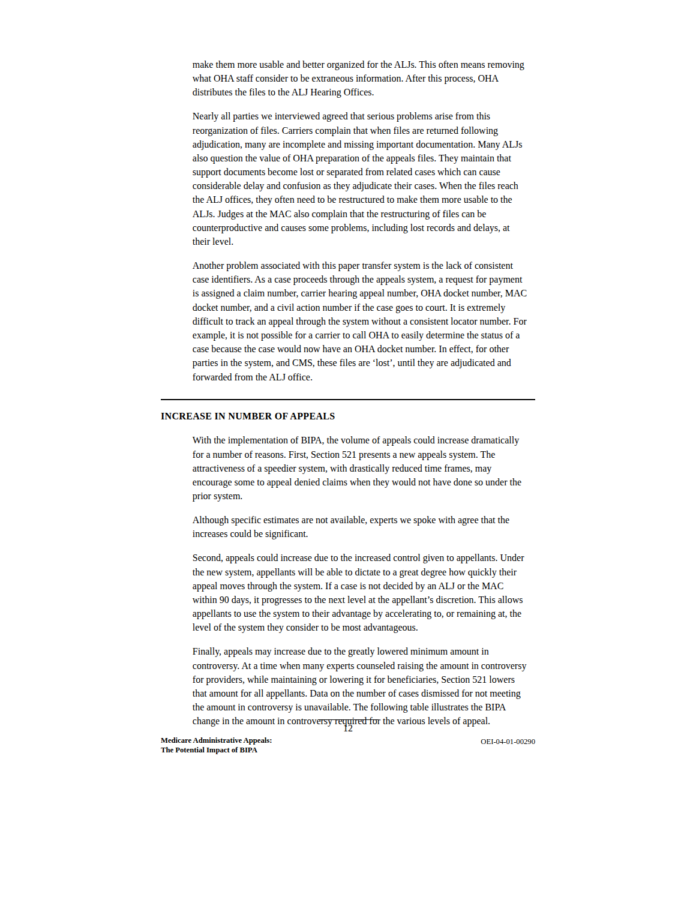make them more usable and better organized for the ALJs. This often means removing what OHA staff consider to be extraneous information. After this process, OHA distributes the files to the ALJ Hearing Offices.
Nearly all parties we interviewed agreed that serious problems arise from this reorganization of files. Carriers complain that when files are returned following adjudication, many are incomplete and missing important documentation. Many ALJs also question the value of OHA preparation of the appeals files. They maintain that support documents become lost or separated from related cases which can cause considerable delay and confusion as they adjudicate their cases. When the files reach the ALJ offices, they often need to be restructured to make them more usable to the ALJs. Judges at the MAC also complain that the restructuring of files can be counterproductive and causes some problems, including lost records and delays, at their level.
Another problem associated with this paper transfer system is the lack of consistent case identifiers. As a case proceeds through the appeals system, a request for payment is assigned a claim number, carrier hearing appeal number, OHA docket number, MAC docket number, and a civil action number if the case goes to court. It is extremely difficult to track an appeal through the system without a consistent locator number. For example, it is not possible for a carrier to call OHA to easily determine the status of a case because the case would now have an OHA docket number. In effect, for other parties in the system, and CMS, these files are ‘lost’, until they are adjudicated and forwarded from the ALJ office.
INCREASE IN NUMBER OF APPEALS
With the implementation of BIPA, the volume of appeals could increase dramatically for a number of reasons. First, Section 521 presents a new appeals system. The attractiveness of a speedier system, with drastically reduced time frames, may encourage some to appeal denied claims when they would not have done so under the prior system.
Although specific estimates are not available, experts we spoke with agree that the increases could be significant.
Second, appeals could increase due to the increased control given to appellants. Under the new system, appellants will be able to dictate to a great degree how quickly their appeal moves through the system. If a case is not decided by an ALJ or the MAC within 90 days, it progresses to the next level at the appellant’s discretion. This allows appellants to use the system to their advantage by accelerating to, or remaining at, the level of the system they consider to be most advantageous.
Finally, appeals may increase due to the greatly lowered minimum amount in controversy. At a time when many experts counseled raising the amount in controversy for providers, while maintaining or lowering it for beneficiaries, Section 521 lowers that amount for all appellants. Data on the number of cases dismissed for not meeting the amount in controversy is unavailable. The following table illustrates the BIPA change in the amount in controversy required for the various levels of appeal.
12
Medicare Administrative Appeals:
The Potential Impact of BIPA
OEI-04-01-00290